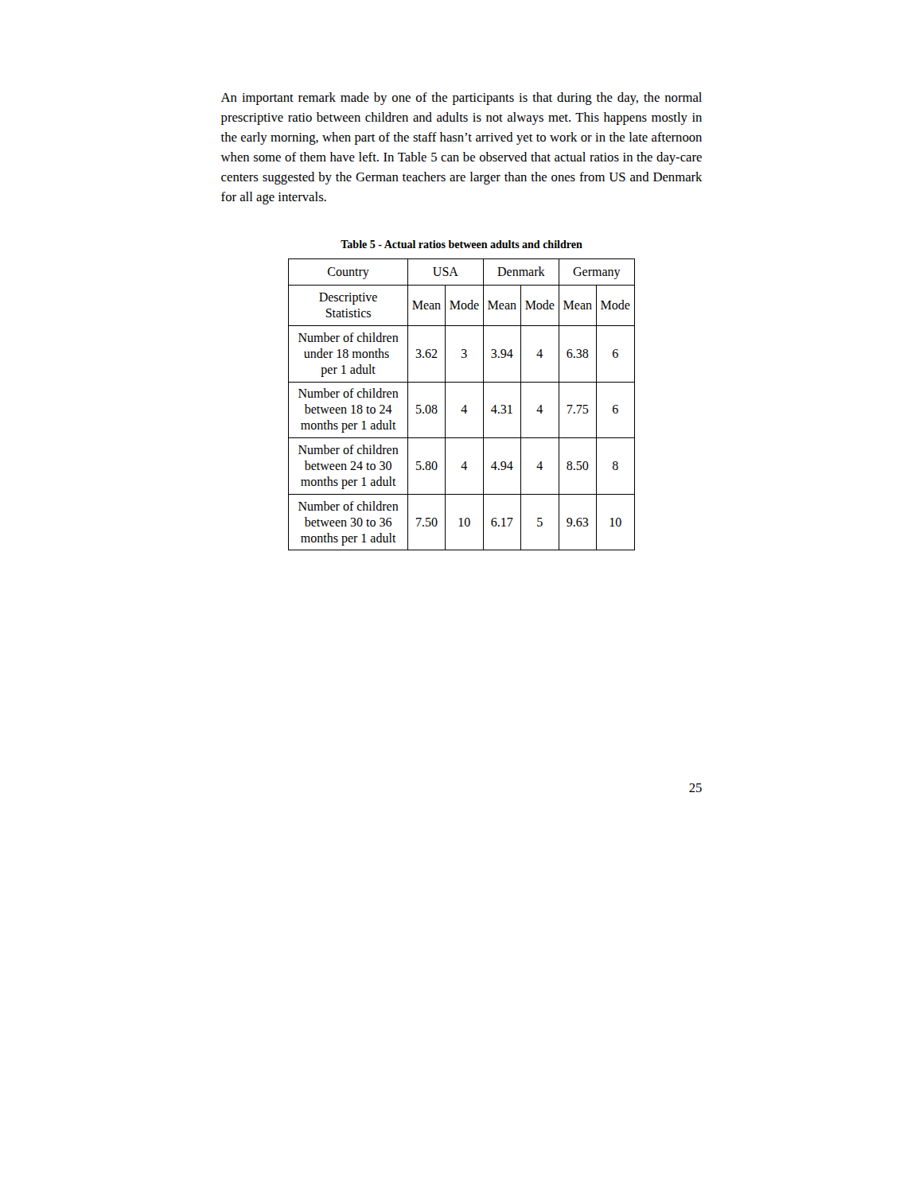An important remark made by one of the participants is that during the day, the normal prescriptive ratio between children and adults is not always met. This happens mostly in the early morning, when part of the staff hasn’t arrived yet to work or in the late afternoon when some of them have left. In Table 5 can be observed that actual ratios in the day-care centers suggested by the German teachers are larger than the ones from US and Denmark for all age intervals.
Table 5 - Actual ratios between adults and children
| Country | USA | Denmark | Germany |
| --- | --- | --- | --- |
| Descriptive Statistics | Mean | Mode | Mean | Mode | Mean | Mode |
| Number of children under 18 months per 1 adult | 3.62 | 3 | 3.94 | 4 | 6.38 | 6 |
| Number of children between 18 to 24 months per 1 adult | 5.08 | 4 | 4.31 | 4 | 7.75 | 6 |
| Number of children between 24 to 30 months per 1 adult | 5.80 | 4 | 4.94 | 4 | 8.50 | 8 |
| Number of children between 30 to 36 months per 1 adult | 7.50 | 10 | 6.17 | 5 | 9.63 | 10 |
25